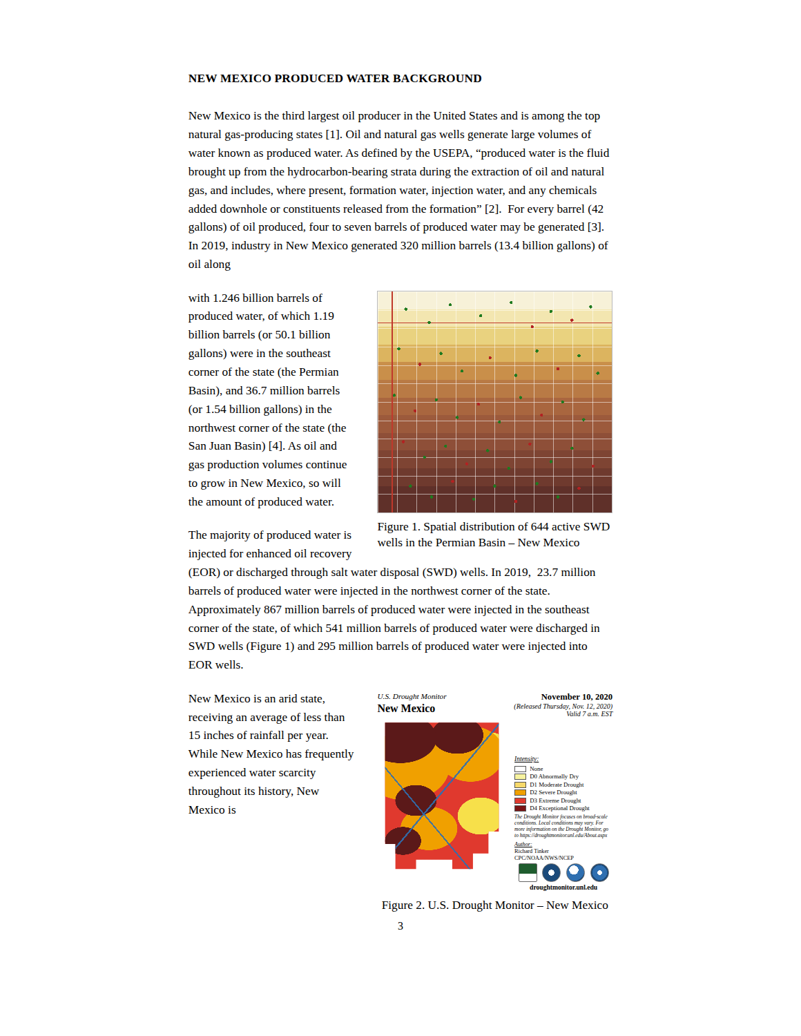NEW MEXICO PRODUCED WATER BACKGROUND
New Mexico is the third largest oil producer in the United States and is among the top natural gas-producing states [1]. Oil and natural gas wells generate large volumes of water known as produced water. As defined by the USEPA, “produced water is the fluid brought up from the hydrocarbon‐bearing strata during the extraction of oil and natural gas, and includes, where present, formation water, injection water, and any chemicals added downhole or constituents released from the formation” [2]. For every barrel (42 gallons) of oil produced, four to seven barrels of produced water may be generated [3]. In 2019, industry in New Mexico generated 320 million barrels (13.4 billion gallons) of oil along
Figure 1. Spatial distribution of 644 active SWD wells in the Permian Basin – New Mexico
with 1.246 billion barrels of produced water, of which 1.19 billion barrels (or 50.1 billion gallons) were in the southeast corner of the state (the Permian Basin), and 36.7 million barrels (or 1.54 billion gallons) in the northwest corner of the state (the San Juan Basin) [4]. As oil and gas production volumes continue to grow in New Mexico, so will the amount of produced water.
The majority of produced water is injected for enhanced oil recovery (EOR) or discharged through salt water disposal (SWD) wells. In 2019, 23.7 million barrels of produced water were injected in the northwest corner of the state. Approximately 867 million barrels of produced water were injected in the southeast corner of the state, of which 541 million barrels of produced water were discharged in SWD wells (Figure 1) and 295 million barrels of produced water were injected into EOR wells.
U.S. Drought Monitor New Mexico
November 10, 2020
(Released Thursday, Nov. 12, 2020)
Valid 7 a.m. EST
Intensity:
None
D0 Abnormally Dry
D1 Moderate Drought
D2 Severe Drought
D3 Extreme Drought
D4 Exceptional Drought
The Drought Monitor focuses on broad-scale conditions. Local conditions may vary. For more information on the Drought Monitor, go to https://droughtmonitor.unl.edu/About.aspx
Author: Richard Tinker
CPC/NOAA/NWS/NCEP
droughtmonitor.unl.edu
Figure 2. U.S. Drought Monitor – New Mexico
New Mexico is an arid state, receiving an average of less than 15 inches of rainfall per year. While New Mexico has frequently experienced water scarcity throughout its history, New Mexico is
3